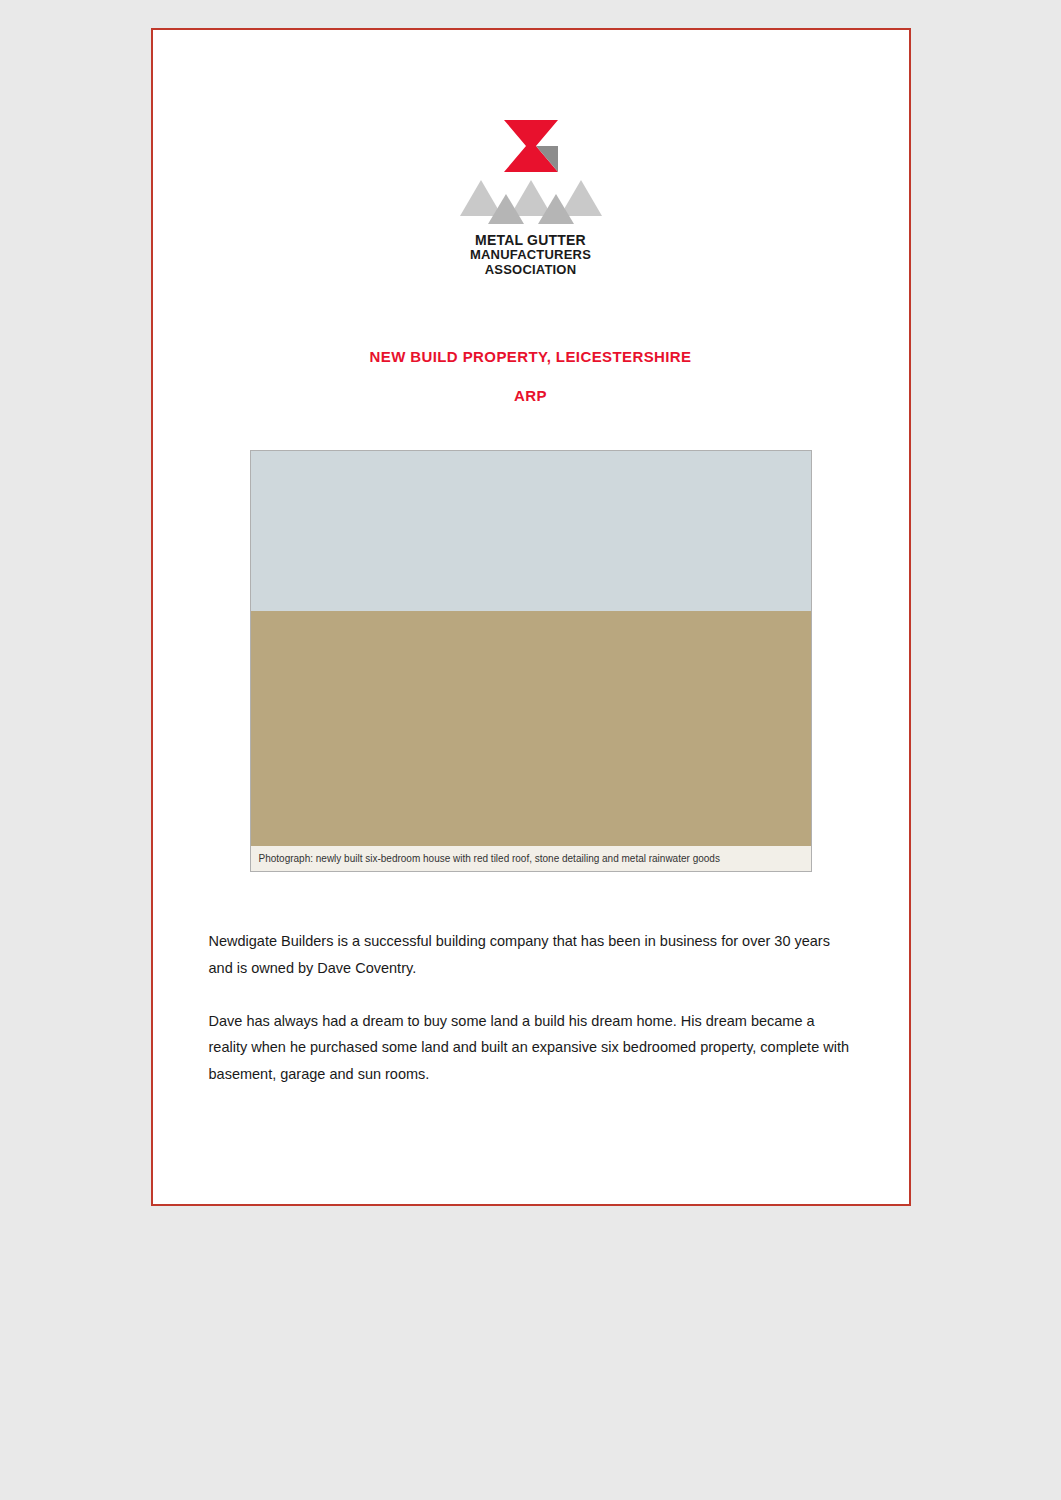METAL GUTTER
MANUFACTURERS
ASSOCIATION
New Build Property, Leicestershire
ARP
Newdigate Builders is a successful building company that has been in business for over 30 years and is owned by Dave Coventry.
Dave has always had a dream to buy some land a build his dream home. His dream became a reality when he purchased some land and built an expansive six bedroomed property, complete with basement, garage and sun rooms.